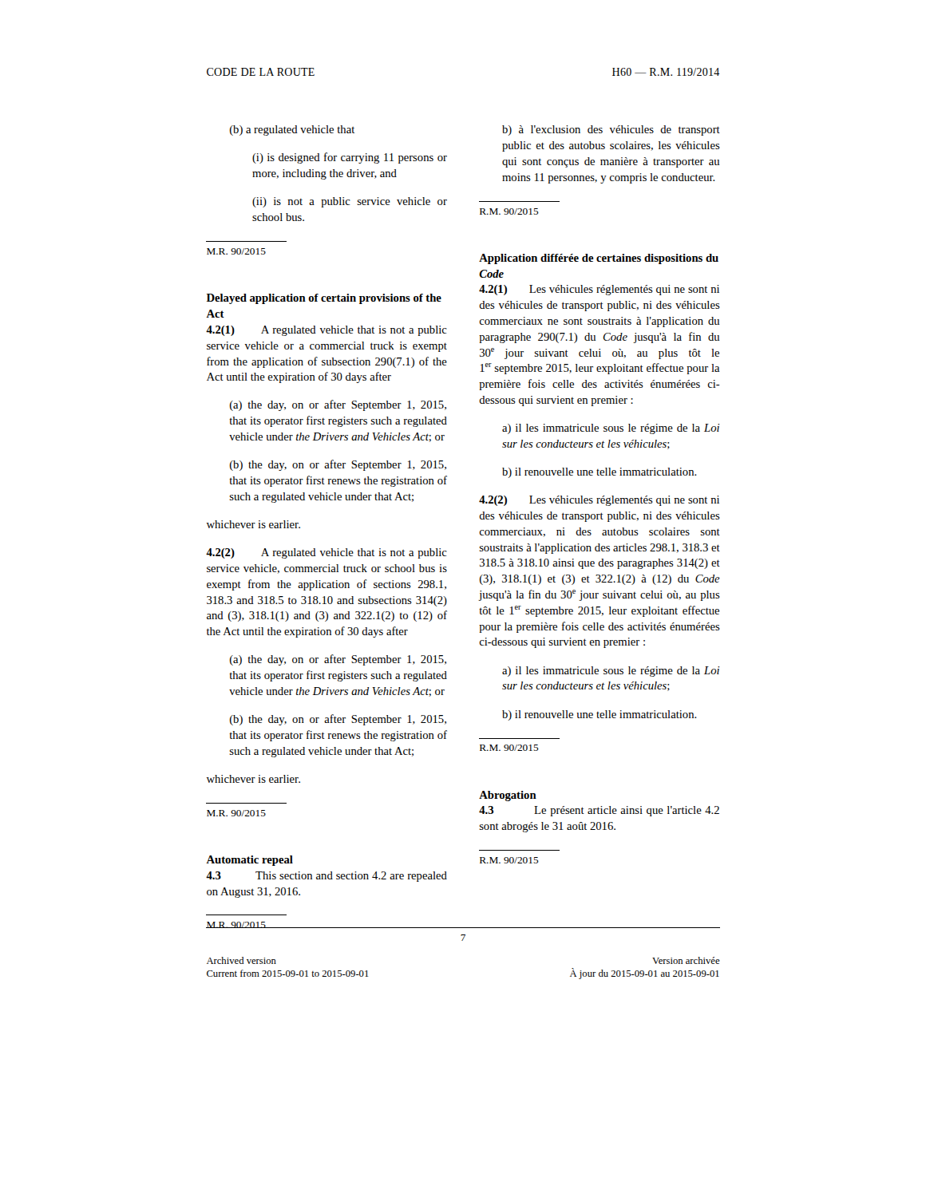Code de la route
H60 — R.M. 119/2014
(b) a regulated vehicle that
(i) is designed for carrying 11 persons or more, including the driver, and
(ii) is not a public service vehicle or school bus.
M.R. 90/2015
Delayed application of certain provisions of the Act
4.2(1) A regulated vehicle that is not a public service vehicle or a commercial truck is exempt from the application of subsection 290(7.1) of the Act until the expiration of 30 days after
(a) the day, on or after September 1, 2015, that its operator first registers such a regulated vehicle under the Drivers and Vehicles Act; or
(b) the day, on or after September 1, 2015, that its operator first renews the registration of such a regulated vehicle under that Act;
whichever is earlier.
4.2(2) A regulated vehicle that is not a public service vehicle, commercial truck or school bus is exempt from the application of sections 298.1, 318.3 and 318.5 to 318.10 and subsections 314(2) and (3), 318.1(1) and (3) and 322.1(2) to (12) of the Act until the expiration of 30 days after
(a) the day, on or after September 1, 2015, that its operator first registers such a regulated vehicle under the Drivers and Vehicles Act; or
(b) the day, on or after September 1, 2015, that its operator first renews the registration of such a regulated vehicle under that Act;
whichever is earlier.
M.R. 90/2015
Automatic repeal
4.3 This section and section 4.2 are repealed on August 31, 2016.
M.R. 90/2015
b) à l'exclusion des véhicules de transport public et des autobus scolaires, les véhicules qui sont conçus de manière à transporter au moins 11 personnes, y compris le conducteur.
R.M. 90/2015
Application différée de certaines dispositions du Code
4.2(1) Les véhicules réglementés qui ne sont ni des véhicules de transport public, ni des véhicules commerciaux ne sont soustraits à l'application du paragraphe 290(7.1) du Code jusqu'à la fin du 30e jour suivant celui où, au plus tôt le 1er septembre 2015, leur exploitant effectue pour la première fois celle des activités énumérées ci-dessous qui survient en premier :
a) il les immatricule sous le régime de la Loi sur les conducteurs et les véhicules;
b) il renouvelle une telle immatriculation.
4.2(2) Les véhicules réglementés qui ne sont ni des véhicules de transport public, ni des véhicules commerciaux, ni des autobus scolaires sont soustraits à l'application des articles 298.1, 318.3 et 318.5 à 318.10 ainsi que des paragraphes 314(2) et (3), 318.1(1) et (3) et 322.1(2) à (12) du Code jusqu'à la fin du 30e jour suivant celui où, au plus tôt le 1er septembre 2015, leur exploitant effectue pour la première fois celle des activités énumérées ci-dessous qui survient en premier :
a) il les immatricule sous le régime de la Loi sur les conducteurs et les véhicules;
b) il renouvelle une telle immatriculation.
R.M. 90/2015
Abrogation
4.3 Le présent article ainsi que l'article 4.2 sont abrogés le 31 août 2016.
R.M. 90/2015
7
Archived version
Current from 2015-09-01 to 2015-09-01
Version archivée
À jour du 2015-09-01 au 2015-09-01